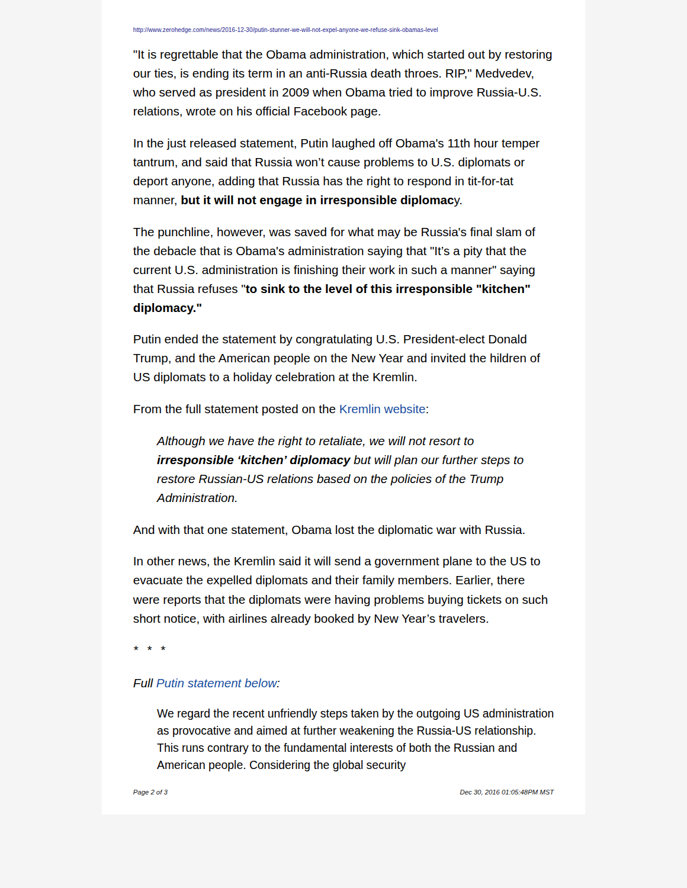http://www.zerohedge.com/news/2016-12-30/putin-stunner-we-will-not-expel-anyone-we-refuse-sink-obamas-level
"It is regrettable that the Obama administration, which started out by restoring our ties, is ending its term in an anti-Russia death throes. RIP," Medvedev, who served as president in 2009 when Obama tried to improve Russia-U.S. relations, wrote on his official Facebook page.
In the just released statement, Putin laughed off Obama's 11th hour temper tantrum, and said that Russia won’t cause problems to U.S. diplomats or deport anyone, adding that Russia has the right to respond in tit-for-tat manner, but it will not engage in irresponsible diplomacy.
The punchline, however, was saved for what may be Russia's final slam of the debacle that is Obama's administration saying that "It’s a pity that the current U.S. administration is finishing their work in such a manner" saying that Russia refuses "to sink to the level of this irresponsible "kitchen" diplomacy."
Putin ended the statement by congratulating U.S. President-elect Donald Trump, and the American people on the New Year and invited the hildren of US diplomats to a holiday celebration at the Kremlin.
From the full statement posted on the Kremlin website:
Although we have the right to retaliate, we will not resort to irresponsible ‘kitchen’ diplomacy but will plan our further steps to restore Russian-US relations based on the policies of the Trump Administration.
And with that one statement, Obama lost the diplomatic war with Russia.
In other news, the Kremlin said it will send a government plane to the US to evacuate the expelled diplomats and their family members. Earlier, there were reports that the diplomats were having problems buying tickets on such short notice, with airlines already booked by New Year’s travelers.
* * *
Full Putin statement below:
We regard the recent unfriendly steps taken by the outgoing US administration as provocative and aimed at further weakening the Russia-US relationship. This runs contrary to the fundamental interests of both the Russian and American people. Considering the global security
Page 2 of 3 Dec 30, 2016 01:05:48PM MST